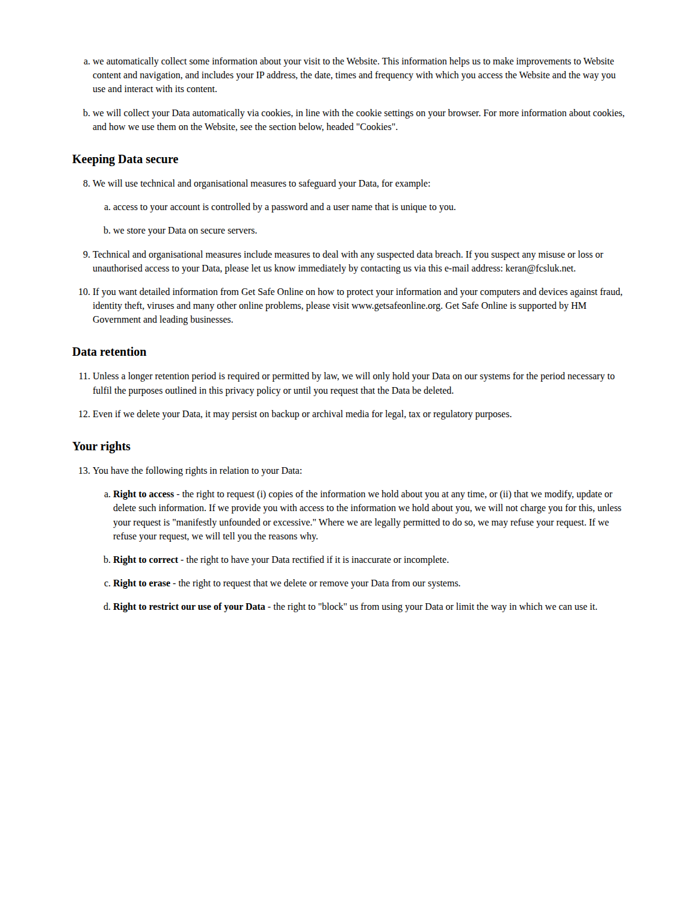we automatically collect some information about your visit to the Website. This information helps us to make improvements to Website content and navigation, and includes your IP address, the date, times and frequency with which you access the Website and the way you use and interact with its content.
we will collect your Data automatically via cookies, in line with the cookie settings on your browser. For more information about cookies, and how we use them on the Website, see the section below, headed "Cookies".
Keeping Data secure
We will use technical and organisational measures to safeguard your Data, for example:
access to your account is controlled by a password and a user name that is unique to you.
we store your Data on secure servers.
Technical and organisational measures include measures to deal with any suspected data breach. If you suspect any misuse or loss or unauthorised access to your Data, please let us know immediately by contacting us via this e-mail address: keran@fcsluk.net.
If you want detailed information from Get Safe Online on how to protect your information and your computers and devices against fraud, identity theft, viruses and many other online problems, please visit www.getsafeonline.org. Get Safe Online is supported by HM Government and leading businesses.
Data retention
Unless a longer retention period is required or permitted by law, we will only hold your Data on our systems for the period necessary to fulfil the purposes outlined in this privacy policy or until you request that the Data be deleted.
Even if we delete your Data, it may persist on backup or archival media for legal, tax or regulatory purposes.
Your rights
You have the following rights in relation to your Data:
Right to access - the right to request (i) copies of the information we hold about you at any time, or (ii) that we modify, update or delete such information. If we provide you with access to the information we hold about you, we will not charge you for this, unless your request is "manifestly unfounded or excessive." Where we are legally permitted to do so, we may refuse your request. If we refuse your request, we will tell you the reasons why.
Right to correct - the right to have your Data rectified if it is inaccurate or incomplete.
Right to erase - the right to request that we delete or remove your Data from our systems.
Right to restrict our use of your Data - the right to "block" us from using your Data or limit the way in which we can use it.